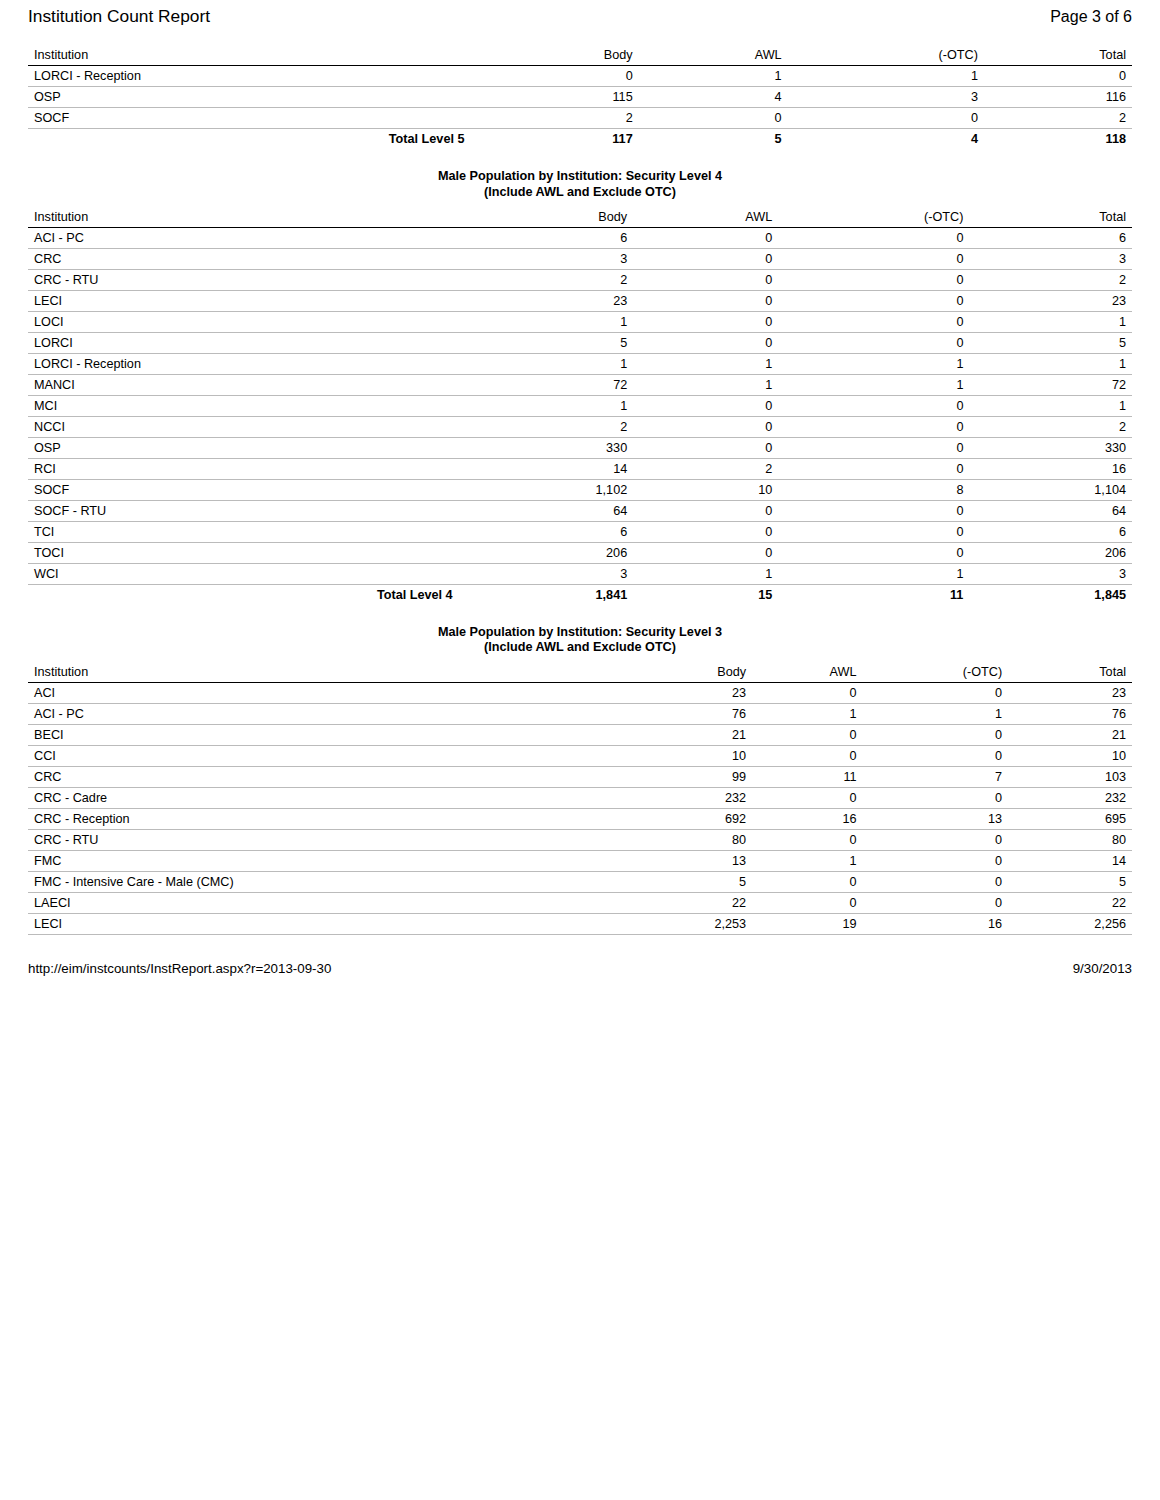Institution Count Report
Page 3 of 6
| Institution | Body | AWL | (-OTC) | Total |
| --- | --- | --- | --- | --- |
| LORCI - Reception | 0 | 1 | 1 | 0 |
| OSP | 115 | 4 | 3 | 116 |
| SOCF | 2 | 0 | 0 | 2 |
| Total Level 5 | 117 | 5 | 4 | 118 |
Male Population by Institution: Security Level 4 (Include AWL and Exclude OTC)
| Institution | Body | AWL | (-OTC) | Total |
| --- | --- | --- | --- | --- |
| ACI - PC | 6 | 0 | 0 | 6 |
| CRC | 3 | 0 | 0 | 3 |
| CRC - RTU | 2 | 0 | 0 | 2 |
| LECI | 23 | 0 | 0 | 23 |
| LOCI | 1 | 0 | 0 | 1 |
| LORCI | 5 | 0 | 0 | 5 |
| LORCI - Reception | 1 | 1 | 1 | 1 |
| MANCI | 72 | 1 | 1 | 72 |
| MCI | 1 | 0 | 0 | 1 |
| NCCI | 2 | 0 | 0 | 2 |
| OSP | 330 | 0 | 0 | 330 |
| RCI | 14 | 2 | 0 | 16 |
| SOCF | 1,102 | 10 | 8 | 1,104 |
| SOCF - RTU | 64 | 0 | 0 | 64 |
| TCI | 6 | 0 | 0 | 6 |
| TOCI | 206 | 0 | 0 | 206 |
| WCI | 3 | 1 | 1 | 3 |
| Total Level 4 | 1,841 | 15 | 11 | 1,845 |
Male Population by Institution: Security Level 3 (Include AWL and Exclude OTC)
| Institution | Body | AWL | (-OTC) | Total |
| --- | --- | --- | --- | --- |
| ACI | 23 | 0 | 0 | 23 |
| ACI - PC | 76 | 1 | 1 | 76 |
| BECI | 21 | 0 | 0 | 21 |
| CCI | 10 | 0 | 0 | 10 |
| CRC | 99 | 11 | 7 | 103 |
| CRC - Cadre | 232 | 0 | 0 | 232 |
| CRC - Reception | 692 | 16 | 13 | 695 |
| CRC - RTU | 80 | 0 | 0 | 80 |
| FMC | 13 | 1 | 0 | 14 |
| FMC - Intensive Care - Male (CMC) | 5 | 0 | 0 | 5 |
| LAECI | 22 | 0 | 0 | 22 |
| LECI | 2,253 | 19 | 16 | 2,256 |
http://eim/instcounts/InstReport.aspx?r=2013-09-30 9/30/2013